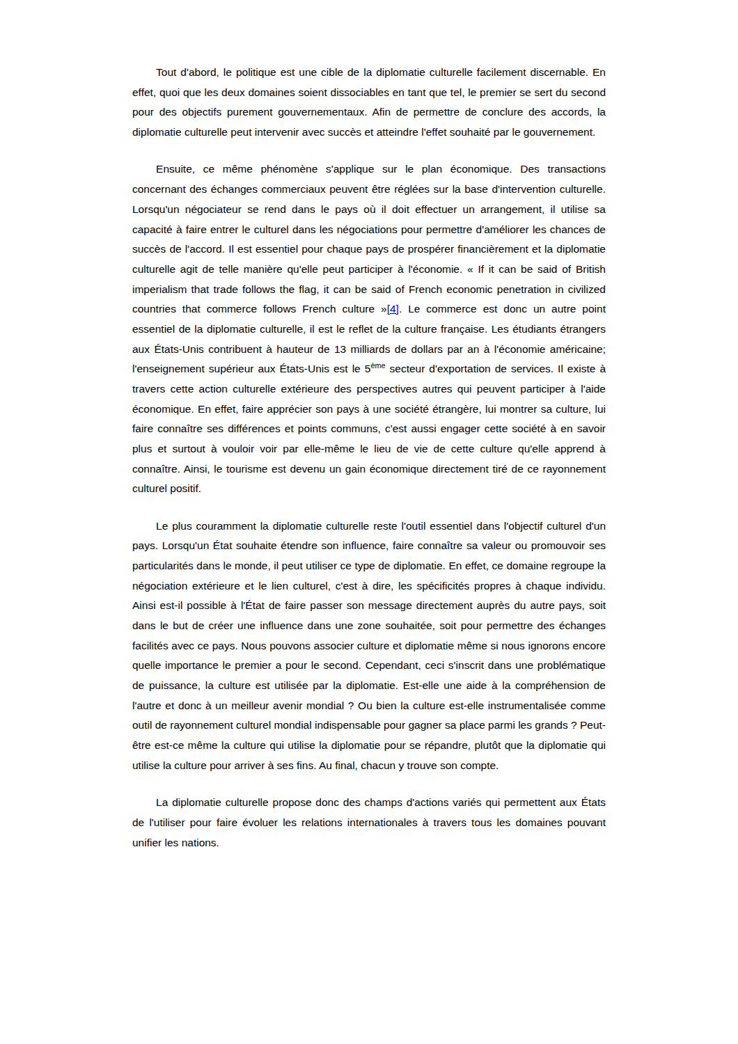Tout d'abord, le politique est une cible de la diplomatie culturelle facilement discernable. En effet, quoi que les deux domaines soient dissociables en tant que tel, le premier se sert du second pour des objectifs purement gouvernementaux. Afin de permettre de conclure des accords, la diplomatie culturelle peut intervenir avec succès et atteindre l'effet souhaité par le gouvernement.
Ensuite, ce même phénomène s'applique sur le plan économique. Des transactions concernant des échanges commerciaux peuvent être réglées sur la base d'intervention culturelle. Lorsqu'un négociateur se rend dans le pays où il doit effectuer un arrangement, il utilise sa capacité à faire entrer le culturel dans les négociations pour permettre d'améliorer les chances de succès de l'accord. Il est essentiel pour chaque pays de prospérer financièrement et la diplomatie culturelle agit de telle manière qu'elle peut participer à l'économie. « If it can be said of British imperialism that trade follows the flag, it can be said of French economic penetration in civilized countries that commerce follows French culture »[4]. Le commerce est donc un autre point essentiel de la diplomatie culturelle, il est le reflet de la culture française. Les étudiants étrangers aux États-Unis contribuent à hauteur de 13 milliards de dollars par an à l'économie américaine; l'enseignement supérieur aux États-Unis est le 5ème secteur d'exportation de services. Il existe à travers cette action culturelle extérieure des perspectives autres qui peuvent participer à l'aide économique. En effet, faire apprécier son pays à une société étrangère, lui montrer sa culture, lui faire connaître ses différences et points communs, c'est aussi engager cette société à en savoir plus et surtout à vouloir voir par elle-même le lieu de vie de cette culture qu'elle apprend à connaître. Ainsi, le tourisme est devenu un gain économique directement tiré de ce rayonnement culturel positif.
Le plus couramment la diplomatie culturelle reste l'outil essentiel dans l'objectif culturel d'un pays. Lorsqu'un État souhaite étendre son influence, faire connaître sa valeur ou promouvoir ses particularités dans le monde, il peut utiliser ce type de diplomatie. En effet, ce domaine regroupe la négociation extérieure et le lien culturel, c'est à dire, les spécificités propres à chaque individu. Ainsi est-il possible à l'État de faire passer son message directement auprès du autre pays, soit dans le but de créer une influence dans une zone souhaitée, soit pour permettre des échanges facilités avec ce pays. Nous pouvons associer culture et diplomatie même si nous ignorons encore quelle importance le premier a pour le second. Cependant, ceci s'inscrit dans une problématique de puissance, la culture est utilisée par la diplomatie. Est-elle une aide à la compréhension de l'autre et donc à un meilleur avenir mondial ? Ou bien la culture est-elle instrumentalisée comme outil de rayonnement culturel mondial indispensable pour gagner sa place parmi les grands ? Peut-être est-ce même la culture qui utilise la diplomatie pour se répandre, plutôt que la diplomatie qui utilise la culture pour arriver à ses fins. Au final, chacun y trouve son compte.
La diplomatie culturelle propose donc des champs d'actions variés qui permettent aux États de l'utiliser pour faire évoluer les relations internationales à travers tous les domaines pouvant unifier les nations.